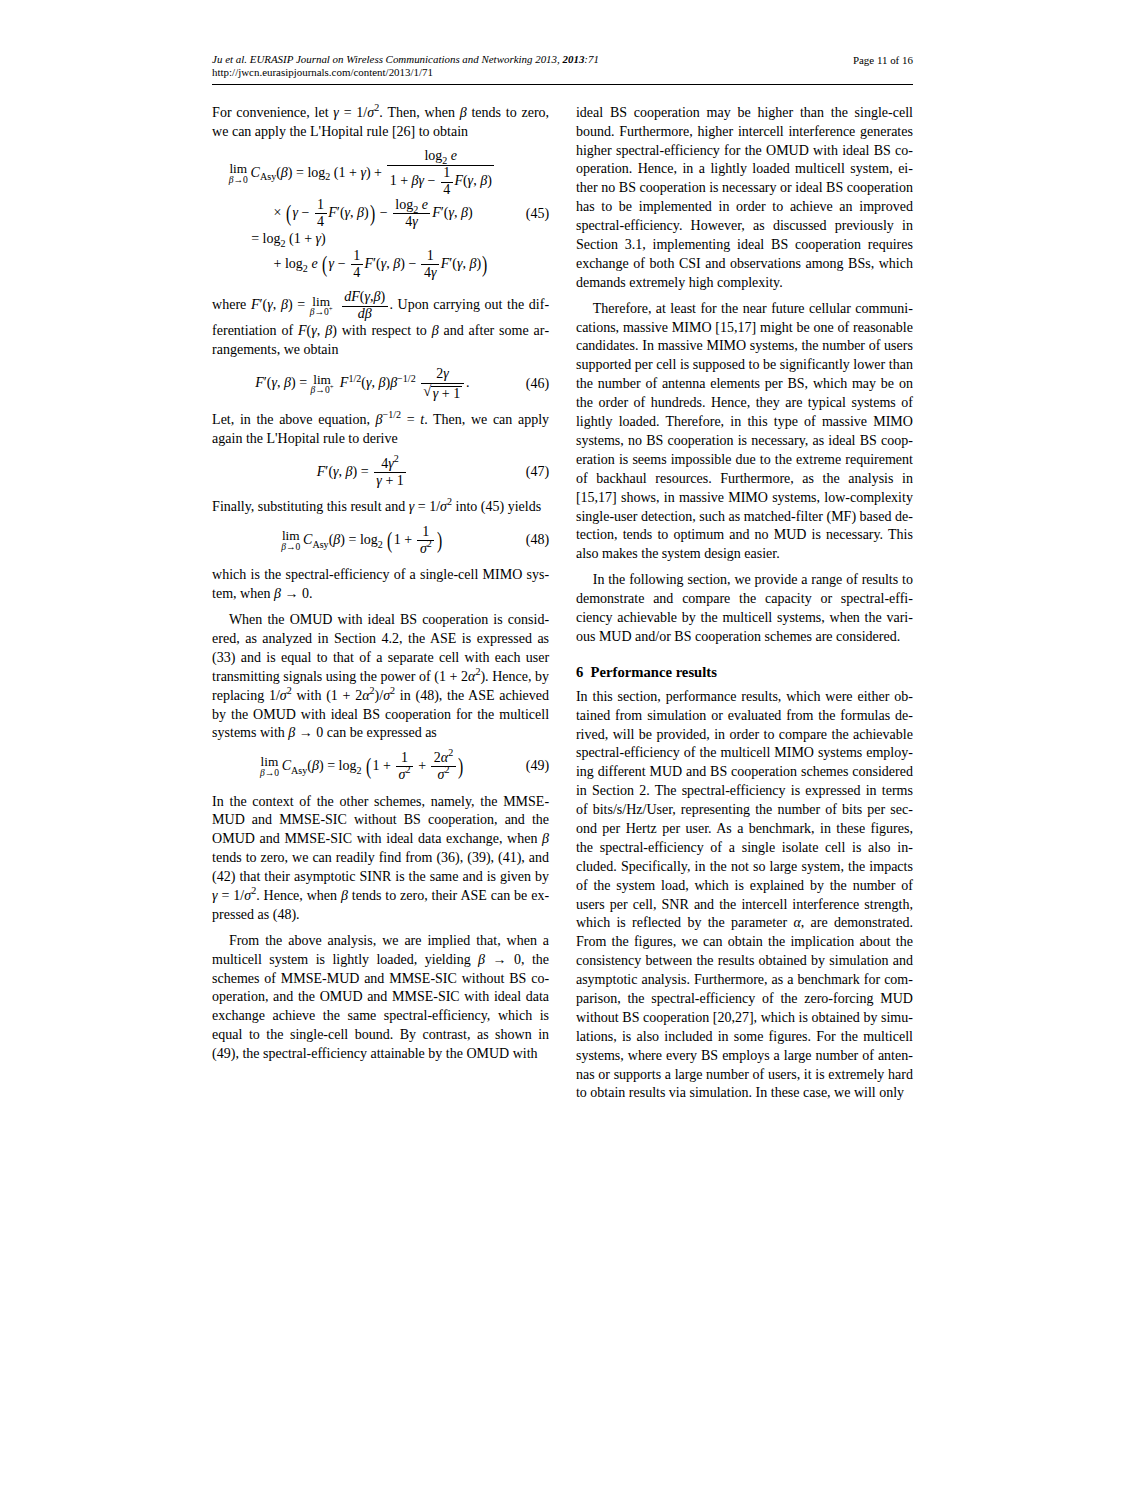Ju et al. EURASIP Journal on Wireless Communications and Networking 2013, 2013:71
http://jwcn.eurasipjournals.com/content/2013/1/71
Page 11 of 16
For convenience, let γ = 1/σ2. Then, when β tends to zero, we can apply the L'Hopital rule [26] to obtain
lim β→0 CAsy(β) = log2 (1 + γ) + log2 e 1 + βγ − 14 F(γ, β) × (γ − 14 F′(γ, β)) − log2 e 4γ F′(γ, β) = log2 (1 + γ) + log2 e (γ − 14 F′(γ, β) − 14γ F′(γ, β))
(45)
where F′(γ, β) = lim β→0+ dF(γ,β) dβ. Upon carrying out the differentiation of F(γ, β) with respect to β and after some arrangements, we obtain
F′(γ, β) = lim β→0+ F1/2(γ, β)β−1/2 2γ γ + 1.
(46)
Let, in the above equation, β−1/2 = t. Then, we can apply again the L'Hopital rule to derive
F′(γ, β) = 4γ2 γ + 1
(47)
Finally, substituting this result and γ = 1/σ2 into (45) yields
lim β→0 CAsy(β) = log2 (1 + 1 σ2)
(48)
which is the spectral-efficiency of a single-cell MIMO system, when β → 0.
When the OMUD with ideal BS cooperation is considered, as analyzed in Section 4.2, the ASE is expressed as (33) and is equal to that of a separate cell with each user transmitting signals using the power of (1 + 2α2). Hence, by replacing 1/σ2 with (1 + 2α2)/σ2 in (48), the ASE achieved by the OMUD with ideal BS cooperation for the multicell systems with β → 0 can be expressed as
lim β→0 CAsy(β) = log2 (1 + 1 σ2 + 2α2 σ2)
(49)
In the context of the other schemes, namely, the MMSE-MUD and MMSE-SIC without BS cooperation, and the OMUD and MMSE-SIC with ideal data exchange, when β tends to zero, we can readily find from (36), (39), (41), and (42) that their asymptotic SINR is the same and is given by γ = 1/σ2. Hence, when β tends to zero, their ASE can be expressed as (48).
From the above analysis, we are implied that, when a multicell system is lightly loaded, yielding β → 0, the schemes of MMSE-MUD and MMSE-SIC without BS cooperation, and the OMUD and MMSE-SIC with ideal data exchange achieve the same spectral-efficiency, which is equal to the single-cell bound. By contrast, as shown in (49), the spectral-efficiency attainable by the OMUD with
ideal BS cooperation may be higher than the single-cell bound. Furthermore, higher intercell interference generates higher spectral-efficiency for the OMUD with ideal BS cooperation. Hence, in a lightly loaded multicell system, either no BS cooperation is necessary or ideal BS cooperation has to be implemented in order to achieve an improved spectral-efficiency. However, as discussed previously in Section 3.1, implementing ideal BS cooperation requires exchange of both CSI and observations among BSs, which demands extremely high complexity.
Therefore, at least for the near future cellular communications, massive MIMO [15,17] might be one of reasonable candidates. In massive MIMO systems, the number of users supported per cell is supposed to be significantly lower than the number of antenna elements per BS, which may be on the order of hundreds. Hence, they are typical systems of lightly loaded. Therefore, in this type of massive MIMO systems, no BS cooperation is necessary, as ideal BS cooperation is seems impossible due to the extreme requirement of backhaul resources. Furthermore, as the analysis in [15,17] shows, in massive MIMO systems, low-complexity single-user detection, such as matched-filter (MF) based detection, tends to optimum and no MUD is necessary. This also makes the system design easier.
In the following section, we provide a range of results to demonstrate and compare the capacity or spectral-efficiency achievable by the multicell systems, when the various MUD and/or BS cooperation schemes are considered.
6 Performance results
In this section, performance results, which were either obtained from simulation or evaluated from the formulas derived, will be provided, in order to compare the achievable spectral-efficiency of the multicell MIMO systems employing different MUD and BS cooperation schemes considered in Section 2. The spectral-efficiency is expressed in terms of bits/s/Hz/User, representing the number of bits per second per Hertz per user. As a benchmark, in these figures, the spectral-efficiency of a single isolate cell is also included. Specifically, in the not so large system, the impacts of the system load, which is explained by the number of users per cell, SNR and the intercell interference strength, which is reflected by the parameter α, are demonstrated. From the figures, we can obtain the implication about the consistency between the results obtained by simulation and asymptotic analysis. Furthermore, as a benchmark for comparison, the spectral-efficiency of the zero-forcing MUD without BS cooperation [20,27], which is obtained by simulations, is also included in some figures. For the multicell systems, where every BS employs a large number of antennas or supports a large number of users, it is extremely hard to obtain results via simulation. In these case, we will only